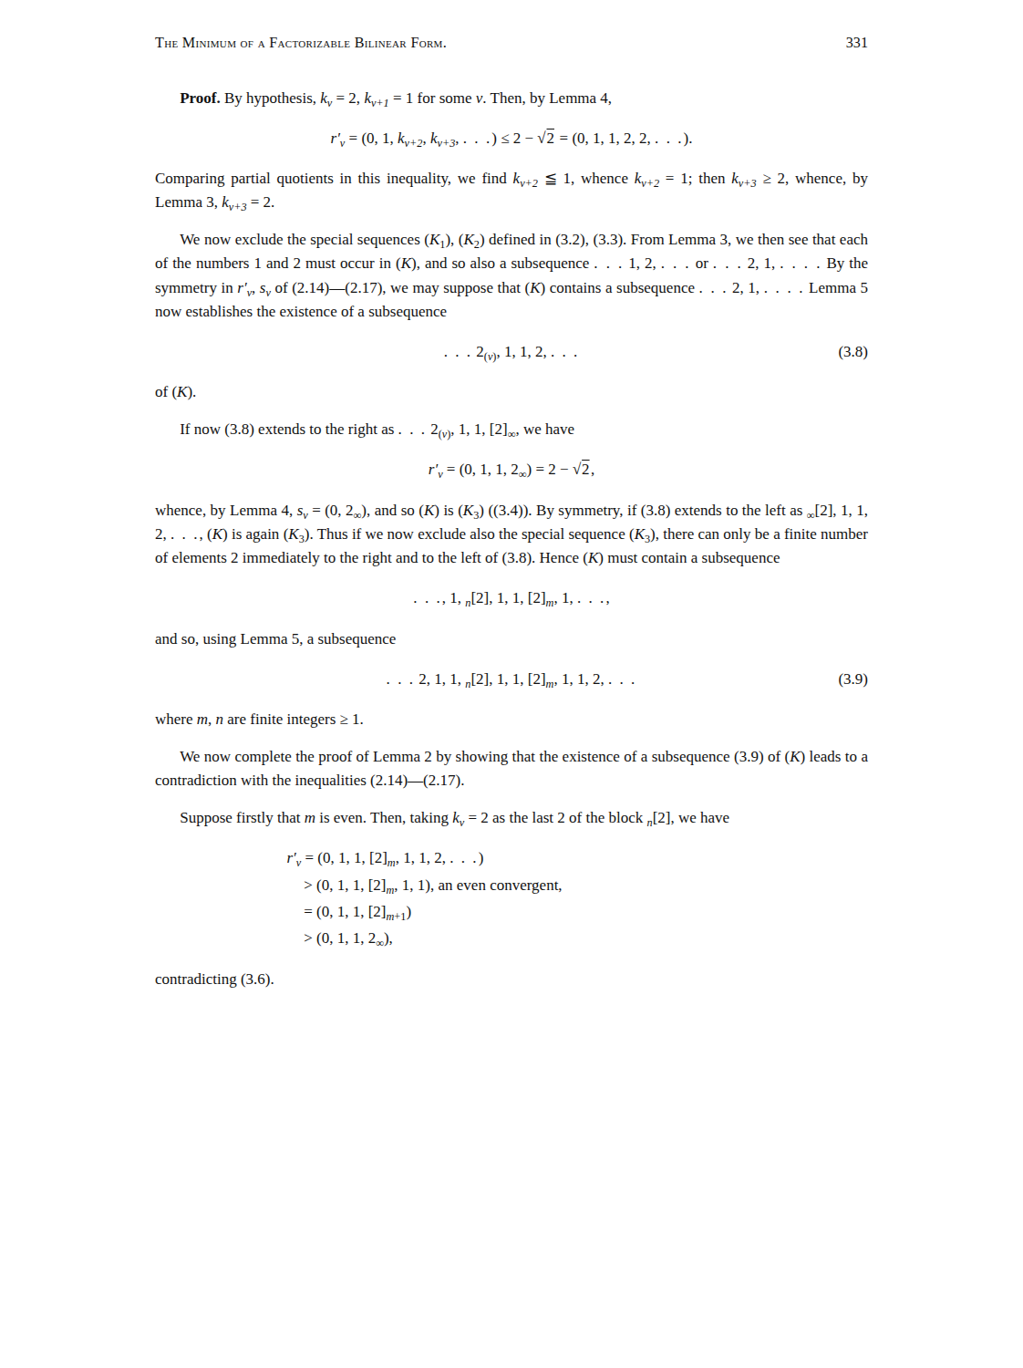The Minimum of a Factorizable Bilinear Form. 331
Proof. By hypothesis, kv = 2, kv+1 = 1 for some v. Then, by Lemma 4,
r′v = (0, 1, kv+2, kv+3, . . .) ≤ 2 − √2 = (0, 1, 1, 2, 2, . . .).
Comparing partial quotients in this inequality, we find kv+2 1, whence kv+2 = 1; then kv+3 ≥ 2, whence, by Lemma 3, kv+3 = 2.
We now exclude the special sequences (K1), (K2) defined in (3.2), (3.3). From Lemma 3, we then see that each of the numbers 1 and 2 must occur in (K), and so also a subsequence . . . 1, 2, . . . or . . . 2, 1, . . . . By the symmetry in r′v, sv of (2.14)—(2.17), we may suppose that (K) contains a subsequence . . . 2, 1, . . . . Lemma 5 now establishes the existence of a subsequence
. . . 2(v), 1, 1, 2, . . . (3.8)
of (K).
If now (3.8) extends to the right as . . . 2(v), 1, 1, [2]∞, we have
r′v = (0, 1, 1, 2∞) = 2 − √2,
whence, by Lemma 4, sv = (0, 2∞), and so (K) is (K3) ((3.4)). By symmetry, if (3.8) extends to the left as ∞[2], 1, 1, 2, . . ., (K) is again (K3). Thus if we now exclude also the special sequence (K3), there can only be a finite number of elements 2 immediately to the right and to the left of (3.8). Hence (K) must contain a subsequence
. . ., 1, n[2], 1, 1, [2]m, 1, . . .,
and so, using Lemma 5, a subsequence
. . . 2, 1, 1, n[2], 1, 1, [2]m, 1, 1, 2, . . . (3.9)
where m, n are finite integers ≥ 1.
We now complete the proof of Lemma 2 by showing that the existence of a subsequence (3.9) of (K) leads to a contradiction with the inequalities (2.14)—(2.17).
Suppose firstly that m is even. Then, taking kv = 2 as the last 2 of the block n[2], we have
r′v = (0, 1, 1, [2]m, 1, 1, 2, . . .)
> (0, 1, 1, [2]m, 1, 1), an even convergent,
= (0, 1, 1, [2]m+1)
> (0, 1, 1, 2∞),
contradicting (3.6).